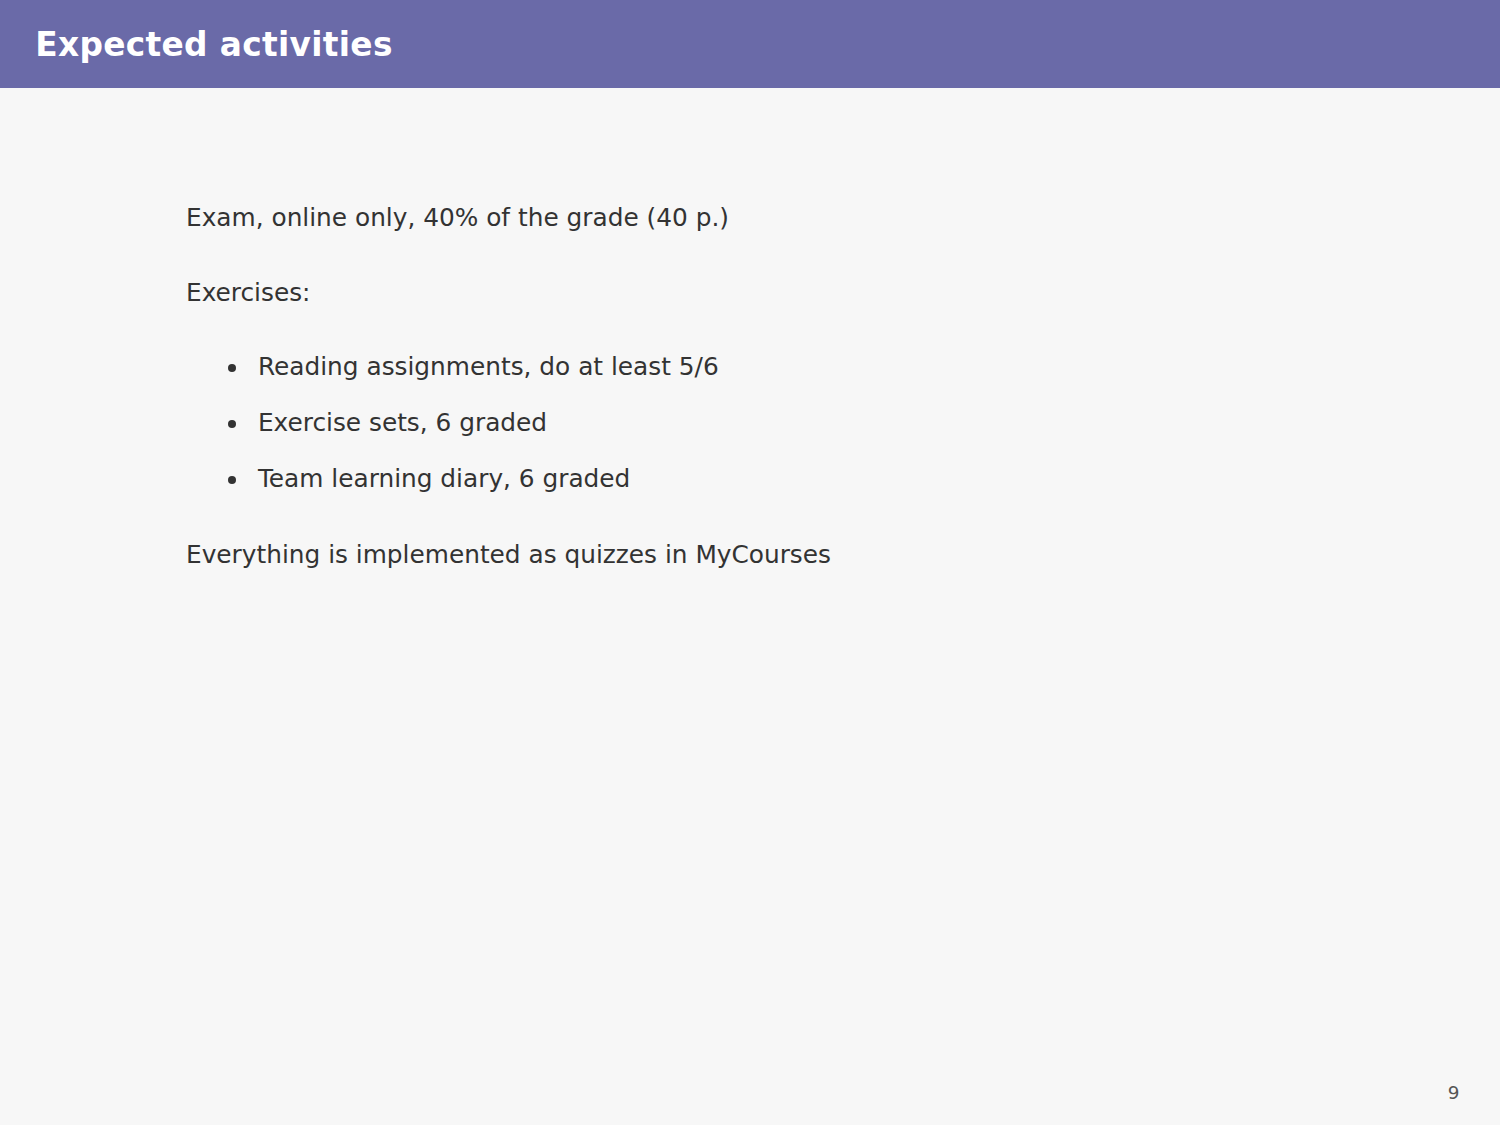Expected activities
Exam, online only, 40% of the grade (40 p.)
Exercises:
Reading assignments, do at least 5/6
Exercise sets, 6 graded
Team learning diary, 6 graded
Everything is implemented as quizzes in MyCourses
9